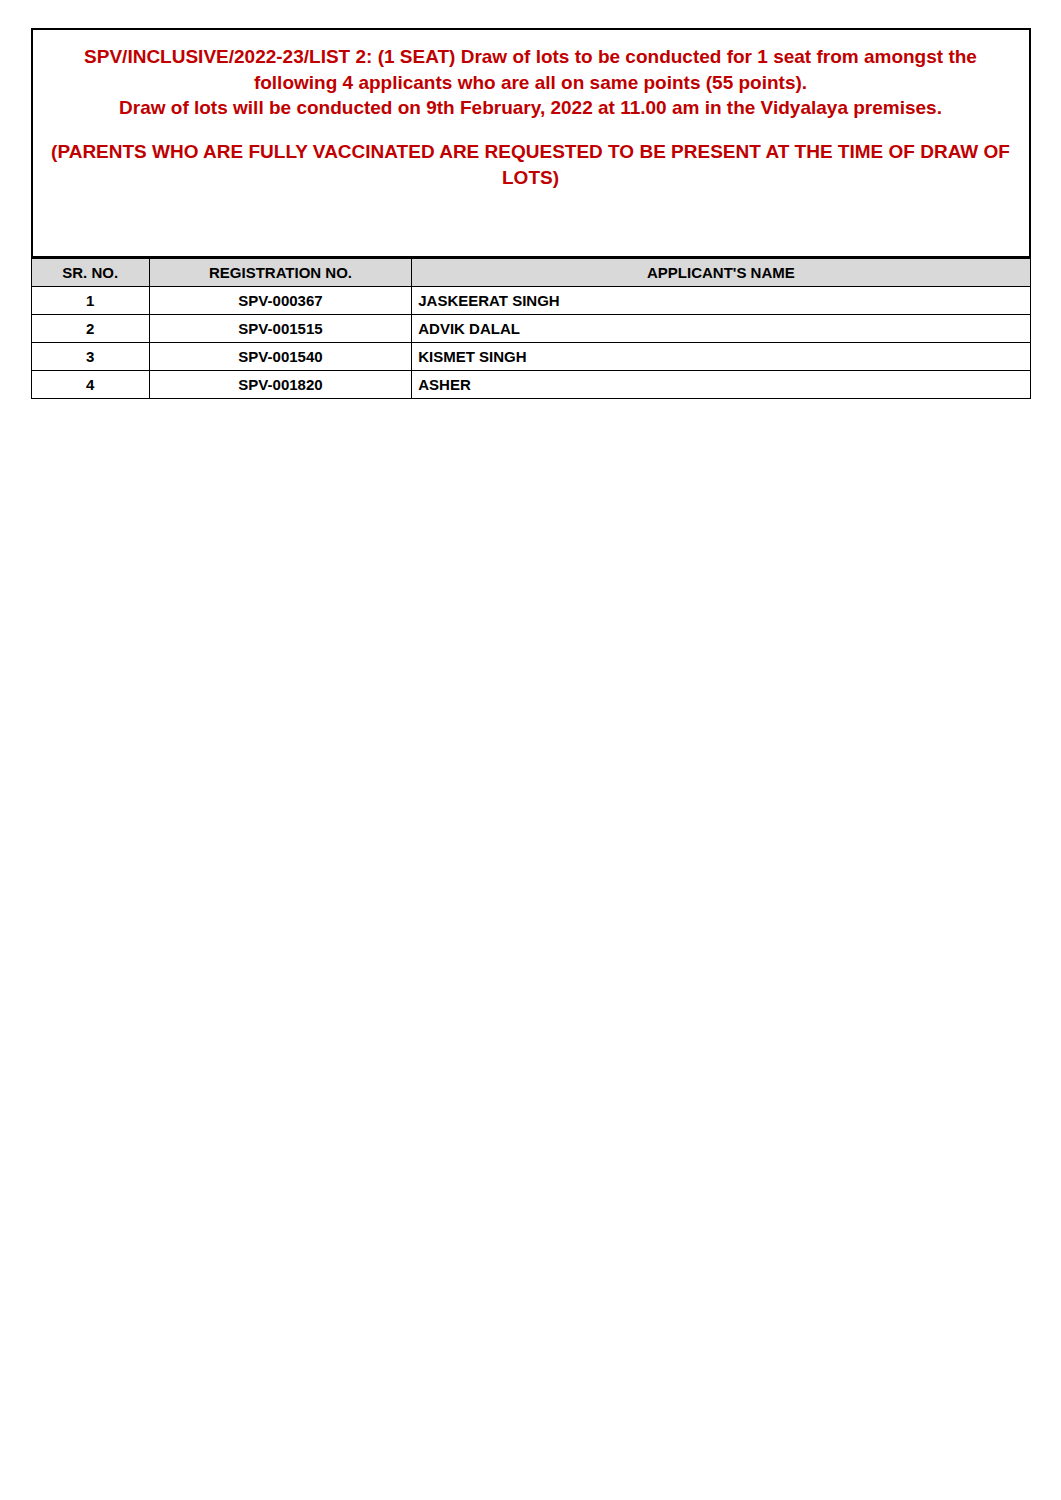SPV/INCLUSIVE/2022-23/LIST 2: (1 SEAT) Draw of lots to be conducted for 1 seat from amongst the following 4 applicants who are all on same points (55 points).
Draw of lots will be conducted on 9th February, 2022 at 11.00 am in the Vidyalaya premises.
(PARENTS WHO ARE FULLY VACCINATED ARE REQUESTED TO BE PRESENT AT THE TIME OF DRAW OF LOTS)
| SR. NO. | REGISTRATION NO. | APPLICANT'S NAME |
| --- | --- | --- |
| 1 | SPV-000367 | JASKEERAT SINGH |
| 2 | SPV-001515 | ADVIK DALAL |
| 3 | SPV-001540 | KISMET SINGH |
| 4 | SPV-001820 | ASHER |